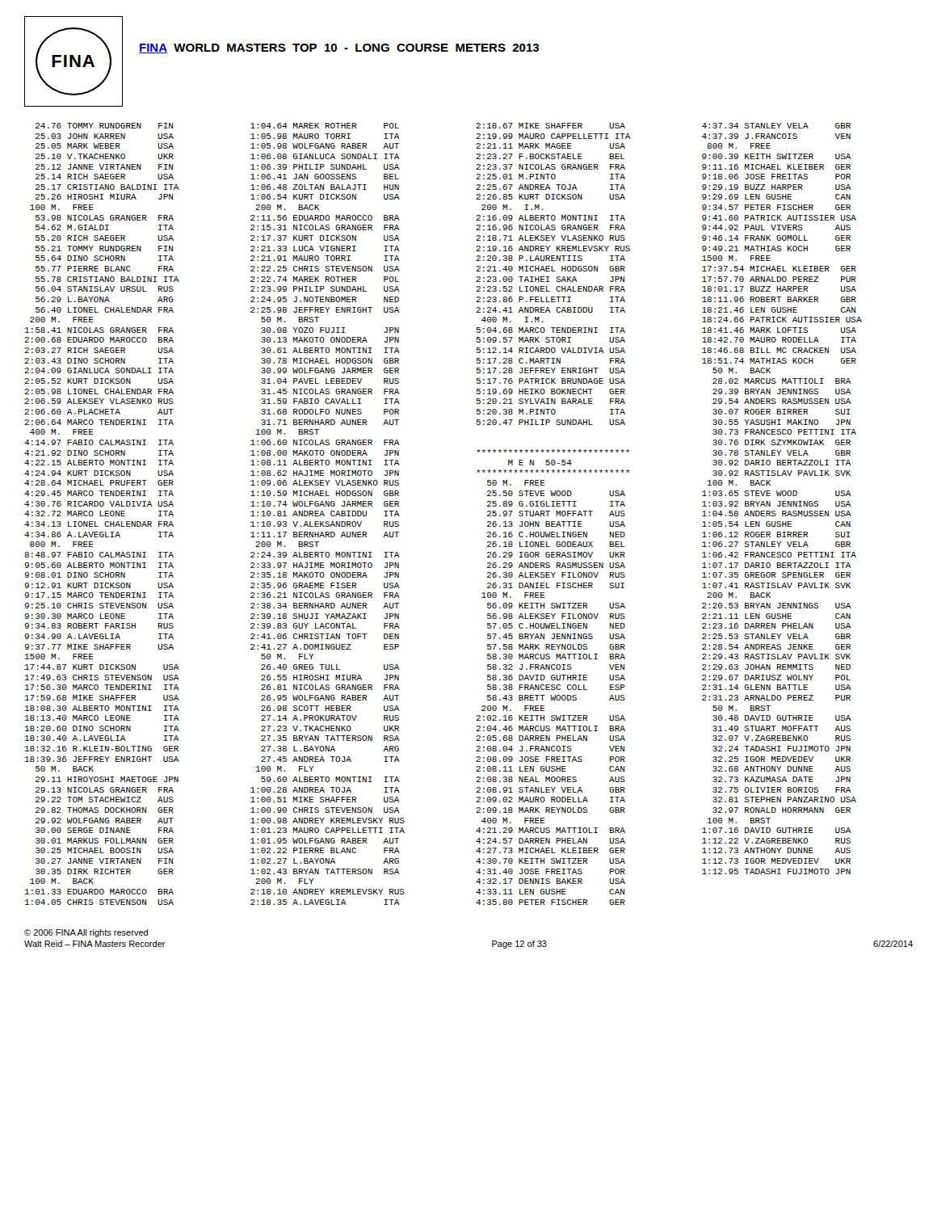FINA
FINA WORLD MASTERS TOP 10 - LONG COURSE METERS 2013
24.76 TOMMY RUNDGREN FIN 25.03 JOHN KARREN USA 25.05 MARK WEBER USA 25.10 V.TKACHENKO UKR 25.12 JANNE VIRTANEN FIN 25.14 RICH SAEGER USA 25.17 CRISTIANO BALDINI ITA 25.26 HIROSHI MIURA JPN 100 M. FREE 53.98 NICOLAS GRANGER FRA 54.62 M.GIALDI ITA 55.20 RICH SAEGER USA 55.21 TOMMY RUNDGREN FIN 55.64 DINO SCHORN ITA 55.77 PIERRE BLANC FRA 55.78 CRISTIANO BALDINI ITA 56.04 STANISLAV URSUL RUS 56.29 L.BAYONA ARG 56.40 LIONEL CHALENDAR FRA 200 M. FREE 1:58.41 NICOLAS GRANGER FRA 2:00.68 EDUARDO MAROCCO BRA 2:03.27 RICH SAEGER USA 2:03.43 DINO SCHORN ITA 2:04.09 GIANLUCA SONDALI ITA 2:05.52 KURT DICKSON USA 2:05.98 LIONEL CHALENDAR FRA 2:06.59 ALEKSEY VLASENKO RUS 2:06.60 A.PLACHETA AUT 2:06.64 MARCO TENDERINI ITA 400 M. FREE 4:14.97 FABIO CALMASINI ITA 4:21.92 DINO SCHORN ITA 4:22.15 ALBERTO MONTINI ITA 4:24.94 KURT DICKSON USA 4:28.64 MICHAEL PRUFERT GER 4:29.45 MARCO TENDERINI ITA 4:30.76 RICARDO VALDIVIA USA 4:32.72 MARCO LEONE ITA 4:34.13 LIONEL CHALENDAR FRA 4:34.86 A.LAVEGLIA ITA 800 M. FREE 8:48.97 FABIO CALMASINI ITA 9:05.60 ALBERTO MONTINI ITA 9:08.01 DINO SCHORN ITA 9:12.91 KURT DICKSON USA 9:17.15 MARCO TENDERINI ITA 9:25.10 CHRIS STEVENSON USA 9:30.30 MARCO LEONE ITA 9:34.83 ROBERT FARISH RUS 9:34.90 A.LAVEGLIA ITA 9:37.77 MIKE SHAFFER USA 1500 M. FREE 17:44.87 KURT DICKSON USA 17:49.63 CHRIS STEVENSON USA 17:56.30 MARCO TENDERINI ITA 17:59.68 MIKE SHAFFER USA 18:08.30 ALBERTO MONTINI ITA 18:13.40 MARCO LEONE ITA 18:20.60 DINO SCHORN ITA 18:30.40 A.LAVEGLIA ITA 18:32.16 R.KLEIN-BOLTING GER 18:39.36 JEFFREY ENRIGHT USA 50 M. BACK 29.11 HIROYOSHI MAETOGE JPN 29.13 NICOLAS GRANGER FRA 29.22 TOM STACHEWICZ AUS 29.82 THOMAS DOCKHORN GER 29.92 WOLFGANG RABER AUT 30.00 SERGE DINANE FRA 30.01 MARKUS FOLLMANN GER 30.25 MICHAEL BOOSIN USA 30.27 JANNE VIRTANEN FIN 30.35 DIRK RICHTER GER 100 M. BACK 1:01.33 EDUARDO MAROCCO BRA 1:04.05 CHRIS STEVENSON USA 1:04.64 MAREK ROTHER POL 1:05.98 MAURO TORRI ITA 1:05.98 WOLFGANG RABER AUT 1:06.08 GIANLUCA SONDALI ITA 1:06.39 PHILIP SUNDAHL USA 1:06.41 JAN GOOSSENS BEL 1:06.48 ZOLTAN BALAJTI HUN 1:06.54 KURT DICKSON USA 200 M. BACK 2:11.56 EDUARDO MAROCCO BRA 2:15.31 NICOLAS GRANGER FRA 2:17.37 KURT DICKSON USA 2:21.33 LUCA VIGNERI ITA 2:21.91 MAURO TORRI ITA 2:22.25 CHRIS STEVENSON USA 2:22.74 MAREK ROTHER POL 2:23.99 PHILIP SUNDAHL USA 2:24.95 J.NOTENBOMER NED 2:25.98 JEFFREY ENRIGHT USA 50 M. BRST 30.08 YOZO FUJII JPN 30.13 MAKOTO ONODERA JPN 30.61 ALBERTO MONTINI ITA 30.78 MICHAEL HODGSON GBR 30.99 WOLFGANG JARMER GER 31.04 PAVEL LEBEDEV RUS 31.45 NICOLAS GRANGER FRA 31.59 FABIO CAVALLI ITA 31.68 RODOLFO NUNES POR 31.71 BERNHARD AUNER AUT 100 M. BRST 1:06.60 NICOLAS GRANGER FRA 1:08.00 MAKOTO ONODERA JPN 1:08.11 ALBERTO MONTINI ITA 1:08.62 HAJIME MORIMOTO JPN 1:09.06 ALEKSEY VLASENKO RUS 1:10.59 MICHAEL HODGSON GBR 1:10.74 WOLFGANG JARMER GER 1:10.81 ANDREA CABIDDU ITA 1:10.93 V.ALEKSANDROV RUS 1:11.17 BERNHARD AUNER AUT 200 M. BRST 2:24.39 ALBERTO MONTINI ITA 2:33.97 HAJIME MORIMOTO JPN 2:35.18 MAKOTO ONODERA JPN 2:35.96 GRAEME FISER USA 2:36.21 NICOLAS GRANGER FRA 2:38.34 BERNHARD AUNER AUT 2:39.18 SHUJI YAMAZAKI JPN 2:39.83 GUY LACONTAL FRA 2:41.06 CHRISTIAN TOFT DEN 2:41.27 A.DOMINGUEZ ESP 50 M. FLY 26.40 GREG TULL USA 26.55 HIROSHI MIURA JPN 26.81 NICOLAS GRANGER FRA 26.95 WOLFGANG RABER AUT 26.98 SCOTT HEBER USA 27.14 A.PROKURATOV RUS 27.23 V.TKACHENKO UKR 27.35 BRYAN TATTERSON RSA 27.38 L.BAYONA ARG 27.45 ANDREA TOJA ITA 100 M. FLY 59.60 ALBERTO MONTINI ITA 1:00.28 ANDREA TOJA ITA 1:00.51 MIKE SHAFFER USA 1:00.90 CHRIS STEVENSON USA 1:00.98 ANDREY KREMLEVSKY RUS 1:01.23 MAURO CAPPELLETTI ITA 1:01.95 WOLFGANG RABER AUT 1:02.22 PIERRE BLANC FRA 1:02.27 L.BAYONA ARG 1:02.43 BRYAN TATTERSON RSA 200 M. FLY 2:18.10 ANDREY KREMLEVSKY RUS 2:18.35 A.LAVEGLIA ITA 2:18.67 MIKE SHAFFER USA 2:19.99 MAURO CAPPELLETTI ITA 2:21.11 MARK MAGEE USA 2:23.27 F.BOCKSTAELE BEL 2:23.37 NICOLAS GRANGER FRA 2:25.01 M.PINTO ITA 2:25.67 ANDREA TOJA ITA 2:26.85 KURT DICKSON USA 200 M. I.M. 2:16.09 ALBERTO MONTINI ITA 2:16.96 NICOLAS GRANGER FRA 2:18.71 ALEKSEY VLASENKO RUS 2:19.16 ANDREY KREMLEVSKY RUS 2:20.38 P.LAURENTIIS ITA 2:21.40 MICHAEL HODGSON GBR 2:23.00 TAIHEI SAKA JPN 2:23.52 LIONEL CHALENDAR FRA 2:23.86 P.FELLETTI ITA 2:24.41 ANDREA CABIDDU ITA 400 M. I.M. 5:04.68 MARCO TENDERINI ITA 5:09.57 MARK STORI USA 5:12.14 RICARDO VALDIVIA USA 5:17.28 C.MARTIN FRA 5:17.28 JEFFREY ENRIGHT USA 5:17.76 PATRICK BRUNDAGE USA 5:19.69 HEIKO BOKNECHT GER 5:20.21 SYLVAIN BARALE FRA 5:20.38 M.PINTO ITA 5:20.47 PHILIP SUNDAHL USA ***************************** M E N 50-54 ***************************** 50 M. FREE 25.50 STEVE WOOD USA 25.89 G.GIGLIETTI ITA 25.97 STUART MOFFATT AUS 26.13 JOHN BEATTIE USA 26.16 C.HOUWELINGEN NED 26.18 LIONEL GODEAUX BEL 26.29 IGOR GERASIMOV UKR 26.29 ANDERS RASMUSSEN USA 26.30 ALEKSEY FILONOV RUS 26.31 DANIEL FISCHER SUI 100 M. FREE 56.09 KEITH SWITZER USA 56.98 ALEKSEY FILONOV RUS 57.05 C.HOUWELINGEN NED 57.45 BRYAN JENNINGS USA 57.58 MARK REYNOLDS GBR 58.30 MARCUS MATTIOLI BRA 58.32 J.FRANCOIS VEN 58.36 DAVID GUTHRIE USA 58.38 FRANCESC COLL ESP 58.43 BRETT WOODS AUS 200 M. FREE 2:02.16 KEITH SWITZER USA 2:04.46 MARCUS MATTIOLI BRA 2:05.68 DARREN PHELAN USA 2:08.04 J.FRANCOIS VEN 2:08.09 JOSE FREITAS POR 2:08.11 LEN GUSHE CAN 2:08.38 NEAL MOORES AUS 2:08.91 STANLEY VELA GBR 2:09.02 MAURO RODELLA ITA 2:09.18 MARK REYNOLDS GBR 400 M. FREE 4:21.29 MARCUS MATTIOLI BRA 4:24.57 DARREN PHELAN USA 4:27.73 MICHAEL KLEIBER GER 4:30.70 KEITH SWITZER USA 4:31.40 JOSE FREITAS POR 4:32.17 DENNIS BAKER USA 4:33.11 LEN GUSHE CAN 4:35.80 PETER FISCHER GER 4:37.34 STANLEY VELA GBR 4:37.39 J.FRANCOIS VEN 800 M. FREE 9:00.39 KEITH SWITZER USA 9:11.16 MICHAEL KLEIBER GER 9:18.06 JOSE FREITAS POR 9:29.19 BUZZ HARPER USA 9:29.69 LEN GUSHE CAN 9:34.57 PETER FISCHER GER 9:41.60 PATRICK AUTISSIER USA 9:44.92 PAUL VIVERS AUS 9:46.14 FRANK GOMOLL GER 9:49.21 MATHIAS KOCH GER 1500 M. FREE 17:37.54 MICHAEL KLEIBER GER 17:57.70 ARNALDO PEREZ PUR 18:01.17 BUZZ HARPER USA 18:11.96 ROBERT BARKER GBR 18:21.46 LEN GUSHE CAN 18:24.66 PATRICK AUTISSIER USA 18:41.46 MARK LOFTIS USA 18:42.70 MAURO RODELLA ITA 18:46.68 BILL MC CRACKEN USA 18:51.74 MATHIAS KOCH GER 50 M. BACK 28.02 MARCUS MATTIOLI BRA 29.39 BRYAN JENNINGS USA 29.54 ANDERS RASMUSSEN USA 30.07 ROGER BIRRER SUI 30.55 YASUSHI MAKINO JPN 30.73 FRANCESCO PETTINI ITA 30.76 DIRK SZYMKOWIAK GER 30.78 STANLEY VELA GBR 30.92 DARIO BERTAZZOLI ITA 30.92 RASTISLAV PAVLIK SVK 100 M. BACK 1:03.65 STEVE WOOD USA 1:03.92 BRYAN JENNINGS USA 1:04.58 ANDERS RASMUSSEN USA 1:05.54 LEN GUSHE CAN 1:06.12 ROGER BIRRER SUI 1:06.27 STANLEY VELA GBR 1:06.42 FRANCESCO PETTINI ITA 1:07.17 DARIO BERTAZZOLI ITA 1:07.35 GREGOR SPENGLER GER 1:07.41 RASTISLAV PAVLIK SVK 200 M. BACK 2:20.53 BRYAN JENNINGS USA 2:21.11 LEN GUSHE CAN 2:23.16 DARREN PHELAN USA 2:25.53 STANLEY VELA GBR 2:28.54 ANDREAS JENKE GER 2:29.43 RASTISLAV PAVLIK SVK 2:29.63 JOHAN REMMITS NED 2:29.67 DARIUSZ WOLNY POL 2:31.14 GLENN BATTLE USA 2:31.23 ARNALDO PEREZ PUR 50 M. BRST 30.48 DAVID GUTHRIE USA 31.49 STUART MOFFATT AUS 32.07 V.ZAGREBENKO RUS 32.24 TADASHI FUJIMOTO JPN 32.25 IGOR MEDVEDEV UKR 32.68 ANTHONY DUNNE AUS 32.73 KAZUMASA DATE JPN 32.75 OLIVIER BORIOS FRA 32.81 STEPHEN PANZARINO USA 32.97 RONALD HORRMANN GER 100 M. BRST 1:07.16 DAVID GUTHRIE USA 1:12.22 V.ZAGREBENKO RUS 1:12.73 ANTHONY DUNNE AUS 1:12.73 IGOR MEDVEDIEV UKR 1:12.95 TADASHI FUJIMOTO JPN
© 2006 FINA All rights reserved
Walt Reid – FINA Masters Recorder Page 12 of 33 6/22/2014